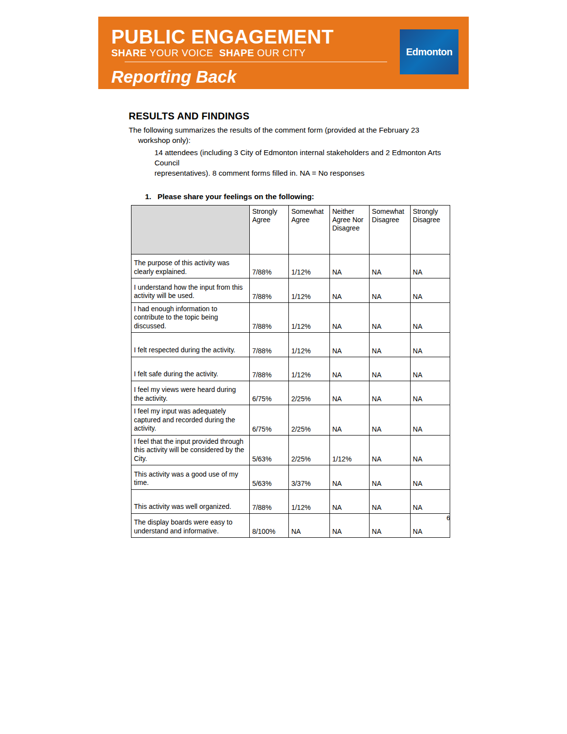PUBLIC ENGAGEMENT
SHARE YOUR VOICE SHAPE OUR CITY
Reporting Back
Edmonton
RESULTS AND FINDINGS
The following summarizes the results of the comment form (provided at the February 23 workshop only):
14 attendees (including 3 City of Edmonton internal stakeholders and 2 Edmonton Arts Council
representatives). 8 comment forms filled in. NA = No responses
1. Please share your feelings on the following:
| | Strongly Agree | Somewhat Agree | Neither Agree Nor Disagree | Somewhat Disagree | Strongly Disagree |
| --- | --- | --- | --- | --- | --- |
| The purpose of this activity was clearly explained. | 7/88% | 1/12% | NA | NA | NA |
| I understand how the input from this activity will be used. | 7/88% | 1/12% | NA | NA | NA |
| I had enough information to contribute to the topic being discussed. | 7/88% | 1/12% | NA | NA | NA |
| I felt respected during the activity. | 7/88% | 1/12% | NA | NA | NA |
| I felt safe during the activity. | 7/88% | 1/12% | NA | NA | NA |
| I feel my views were heard during the activity. | 6/75% | 2/25% | NA | NA | NA |
| I feel my input was adequately captured and recorded during the activity. | 6/75% | 2/25% | NA | NA | NA |
| I feel that the input provided through this activity will be considered by the City. | 5/63% | 2/25% | 1/12% | NA | NA |
| This activity was a good use of my time. | 5/63% | 3/37% | NA | NA | NA |
| This activity was well organized. | 7/88% | 1/12% | NA | NA | NA |
| The display boards were easy to understand and informative. | 8/100% | NA | NA | NA | NA |
6